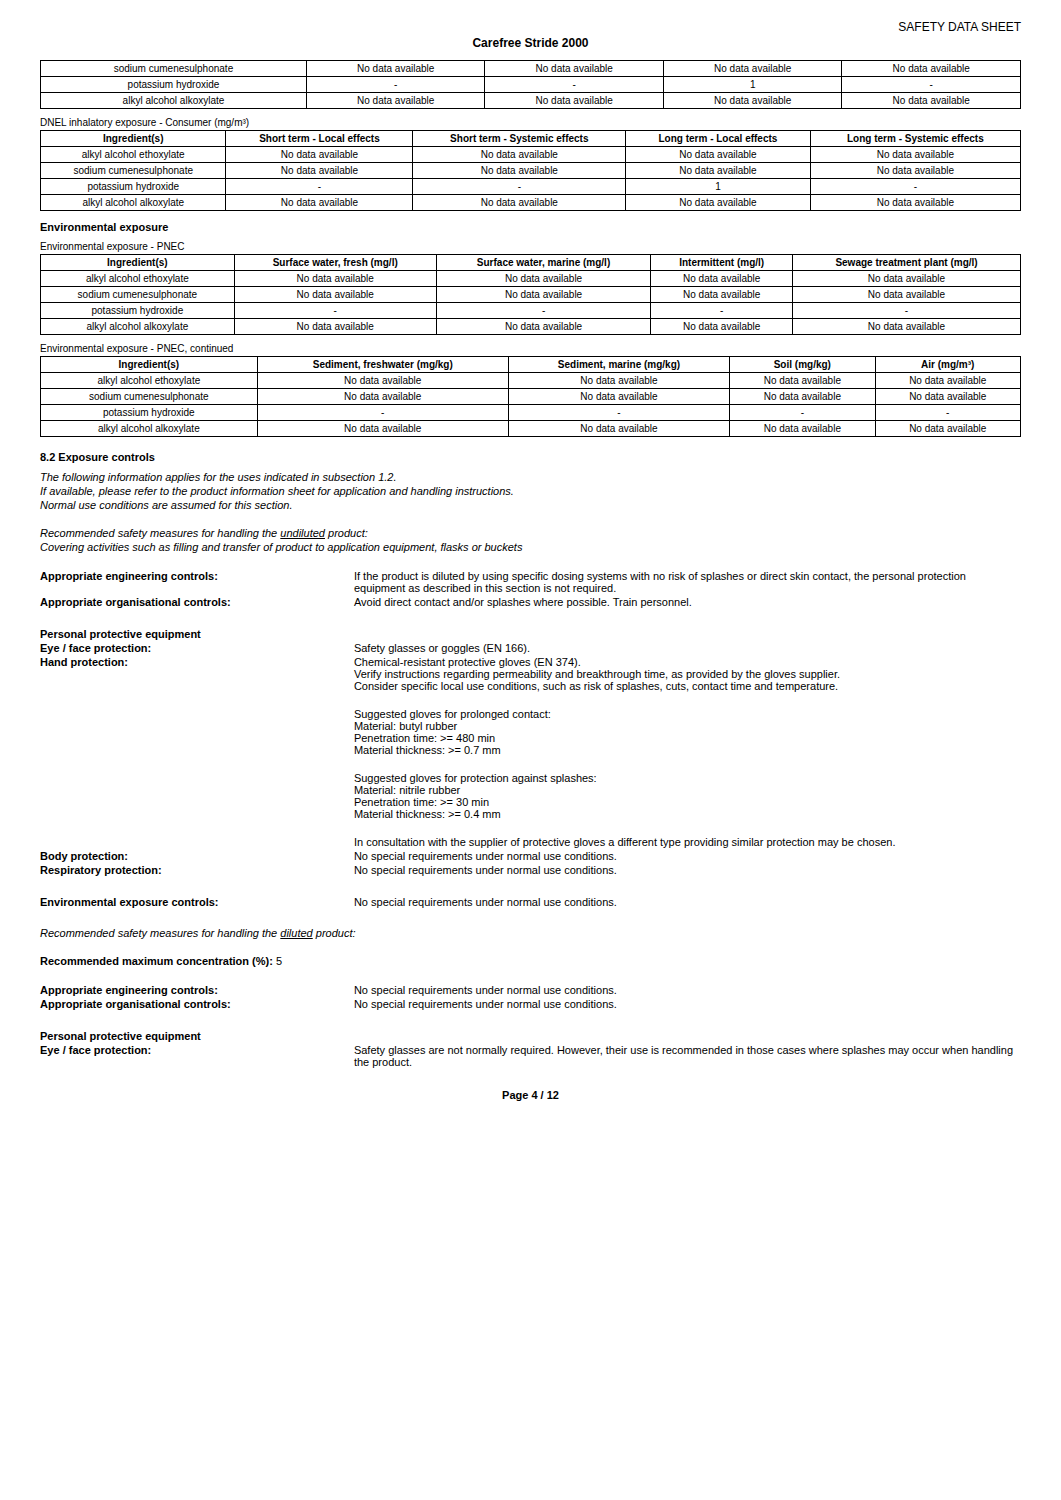SAFETY DATA SHEET
Carefree Stride 2000
| sodium cumenesulphonate | No data available | No data available | No data available | No data available |
| potassium hydroxide | - | - | 1 | - |
| alkyl alcohol alkoxylate | No data available | No data available | No data available | No data available |
DNEL inhalatory exposure - Consumer (mg/m³)
| Ingredient(s) | Short term - Local effects | Short term - Systemic effects | Long term - Local effects | Long term - Systemic effects |
| --- | --- | --- | --- | --- |
| alkyl alcohol ethoxylate | No data available | No data available | No data available | No data available |
| sodium cumenesulphonate | No data available | No data available | No data available | No data available |
| potassium hydroxide | - | - | 1 | - |
| alkyl alcohol alkoxylate | No data available | No data available | No data available | No data available |
Environmental exposure
Environmental exposure - PNEC
| Ingredient(s) | Surface water, fresh (mg/l) | Surface water, marine (mg/l) | Intermittent (mg/l) | Sewage treatment plant (mg/l) |
| --- | --- | --- | --- | --- |
| alkyl alcohol ethoxylate | No data available | No data available | No data available | No data available |
| sodium cumenesulphonate | No data available | No data available | No data available | No data available |
| potassium hydroxide | - | - | - | - |
| alkyl alcohol alkoxylate | No data available | No data available | No data available | No data available |
Environmental exposure - PNEC, continued
| Ingredient(s) | Sediment, freshwater (mg/kg) | Sediment, marine (mg/kg) | Soil (mg/kg) | Air (mg/m³) |
| --- | --- | --- | --- | --- |
| alkyl alcohol ethoxylate | No data available | No data available | No data available | No data available |
| sodium cumenesulphonate | No data available | No data available | No data available | No data available |
| potassium hydroxide | - | - | - | - |
| alkyl alcohol alkoxylate | No data available | No data available | No data available | No data available |
8.2 Exposure controls
The following information applies for the uses indicated in subsection 1.2.
If available, please refer to the product information sheet for application and handling instructions.
Normal use conditions are assumed for this section.
Recommended safety measures for handling the undiluted product:
Covering activities such as filling and transfer of product to application equipment, flasks or buckets
| Appropriate engineering controls: | If the product is diluted by using specific dosing systems with no risk of splashes or direct skin contact, the personal protection equipment as described in this section is not required. |
| Appropriate organisational controls: | Avoid direct contact and/or splashes where possible. Train personnel. |
| Personal protective equipment |
| Eye / face protection: | Safety glasses or goggles (EN 166). |
| Hand protection: | Chemical-resistant protective gloves (EN 374). Verify instructions regarding permeability and breakthrough time, as provided by the gloves supplier. Consider specific local use conditions, such as risk of splashes, cuts, contact time and temperature. Suggested gloves for prolonged contact: Material: butyl rubber Penetration time: >= 480 min Material thickness: >= 0.7 mm Suggested gloves for protection against splashes: Material: nitrile rubber Penetration time: >= 30 min Material thickness: >= 0.4 mm In consultation with the supplier of protective gloves a different type providing similar protection may be chosen. |
| Body protection: | No special requirements under normal use conditions. |
| Respiratory protection: | No special requirements under normal use conditions. |
| Environmental exposure controls: | No special requirements under normal use conditions. |
Recommended safety measures for handling the diluted product:
Recommended maximum concentration (%): 5
| Appropriate engineering controls: | No special requirements under normal use conditions. |
| Appropriate organisational controls: | No special requirements under normal use conditions. |
| Personal protective equipment |
| Eye / face protection: | Safety glasses are not normally required. However, their use is recommended in those cases where splashes may occur when handling the product. |
Page 4 / 12